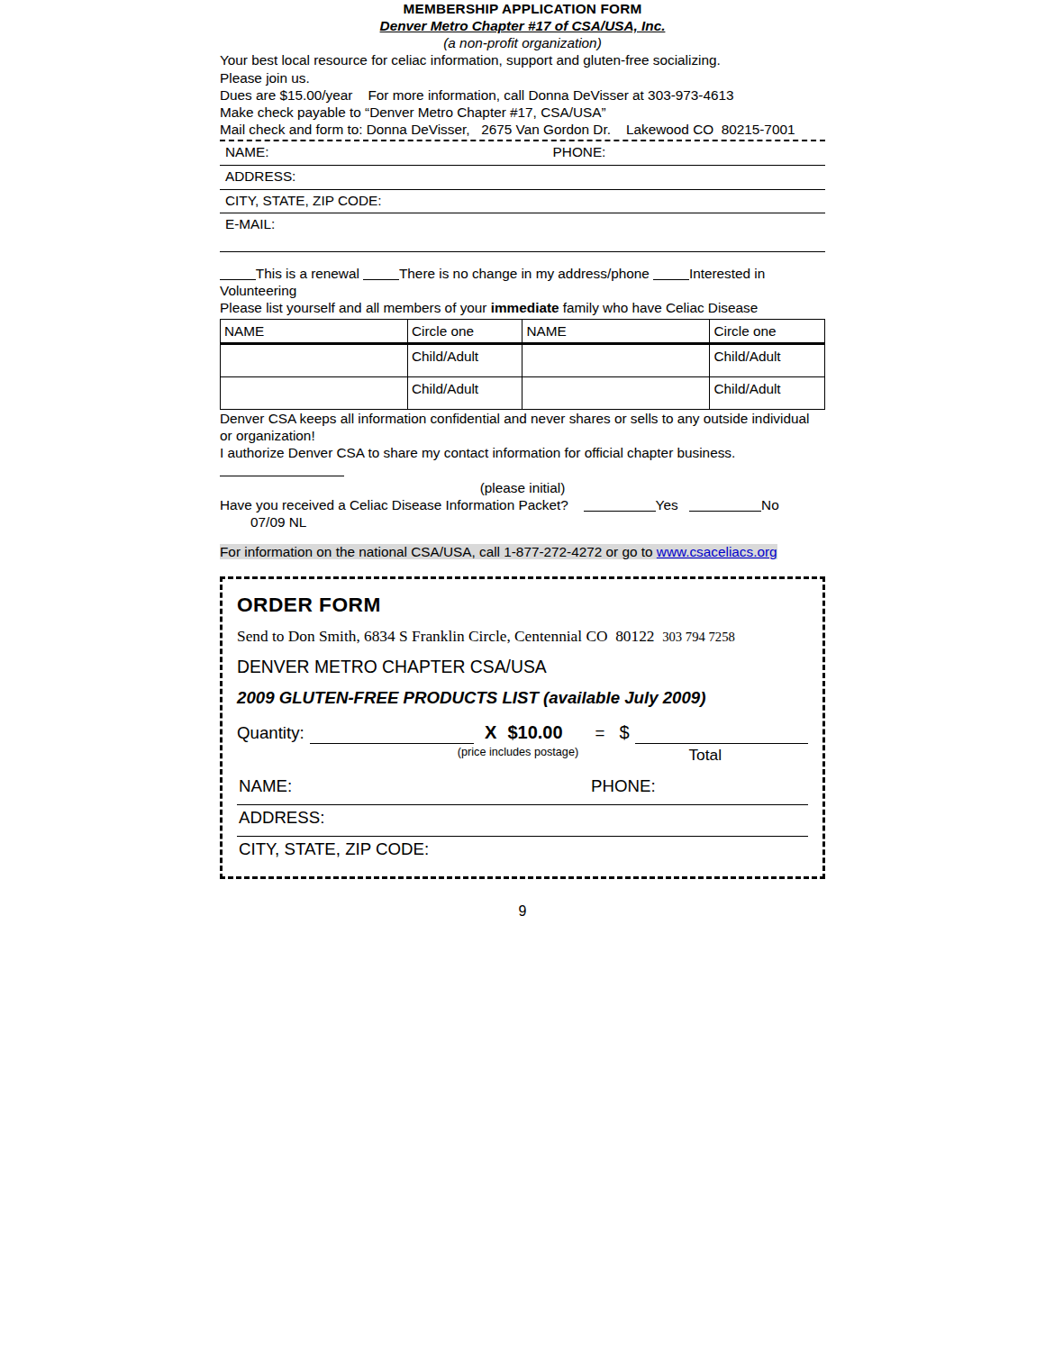MEMBERSHIP APPLICATION FORM
Denver Metro Chapter #17 of CSA/USA, Inc.
(a non-profit organization)
Your best local resource for celiac information, support and gluten-free socializing.
Please join us.
Dues are $15.00/year For more information, call Donna DeVisser at 303-973-4613
Make check payable to “Denver Metro Chapter #17, CSA/USA”
Mail check and form to: Donna DeVisser, 2675 Van Gordon Dr. Lakewood CO 80215-7001
NAME: PHONE:
ADDRESS:
CITY, STATE, ZIP CODE:
E-MAIL:
This is a renewal There is no change in my address/phone Interested in Volunteering
Please list yourself and all members of your immediate family who have Celiac Disease
| NAME | Circle one | NAME | Circle one |
| --- | --- | --- | --- |
| | Child/Adult | | Child/Adult |
| | Child/Adult | | Child/Adult |
Denver CSA keeps all information confidential and never shares or sells to any outside individual or organization!
I authorize Denver CSA to share my contact information for official chapter business.
(please initial)
Have you received a Celiac Disease Information Packet? Yes No 07/09 NL
For information on the national CSA/USA, call 1-877-272-4272 or go to www.csaceliacs.org
ORDER FORM
Send to Don Smith, 6834 S Franklin Circle, Centennial CO 80122 303 794 7258
DENVER METRO CHAPTER CSA/USA
2009 GLUTEN-FREE PRODUCTS LIST (available July 2009)
Quantity: X $10.00 = $
(price includes postage) Total
NAME: PHONE:
ADDRESS:
CITY, STATE, ZIP CODE:
9